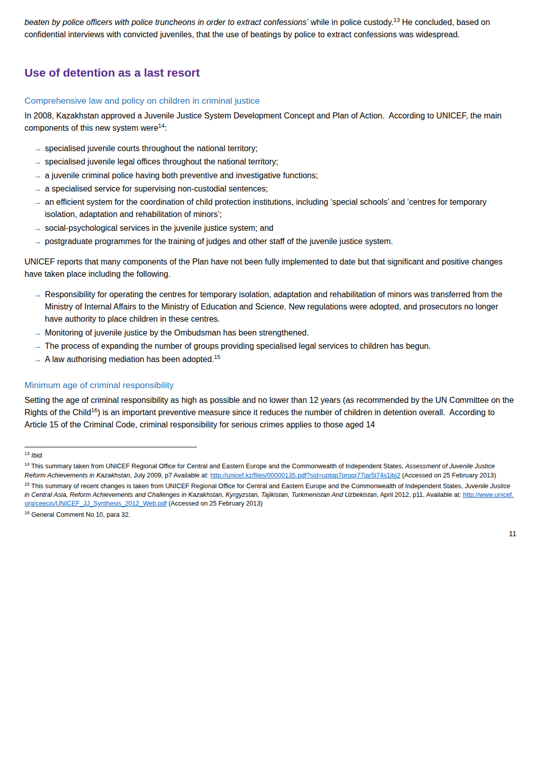beaten by police officers with police truncheons in order to extract confessions’ while in police custody.13 He concluded, based on confidential interviews with convicted juveniles, that the use of beatings by police to extract confessions was widespread.
Use of detention as a last resort
Comprehensive law and policy on children in criminal justice
In 2008, Kazakhstan approved a Juvenile Justice System Development Concept and Plan of Action. According to UNICEF, the main components of this new system were14:
specialised juvenile courts throughout the national territory;
specialised juvenile legal offices throughout the national territory;
a juvenile criminal police having both preventive and investigative functions;
a specialised service for supervising non-custodial sentences;
an efficient system for the coordination of child protection institutions, including ‘special schools’ and ‘centres for temporary isolation, adaptation and rehabilitation of minors’;
social-psychological services in the juvenile justice system; and
postgraduate programmes for the training of judges and other staff of the juvenile justice system.
UNICEF reports that many components of the Plan have not been fully implemented to date but that significant and positive changes have taken place including the following.
Responsibility for operating the centres for temporary isolation, adaptation and rehabilitation of minors was transferred from the Ministry of Internal Affairs to the Ministry of Education and Science. New regulations were adopted, and prosecutors no longer have authority to place children in these centres.
Monitoring of juvenile justice by the Ombudsman has been strengthened.
The process of expanding the number of groups providing specialised legal services to children has begun.
A law authorising mediation has been adopted.15
Minimum age of criminal responsibility
Setting the age of criminal responsibility as high as possible and no lower than 12 years (as recommended by the UN Committee on the Rights of the Child16) is an important preventive measure since it reduces the number of children in detention overall. According to Article 15 of the Criminal Code, criminal responsibility for serious crimes applies to those aged 14
13 Ibid.
14 This summary taken from UNICEF Regional Office for Central and Eastern Europe and the Commonwealth of Independent States, Assessment of Juvenile Justice Reform Achievements in Kazakhstan, July 2009, p7 Available at: http://unicef.kz/files/00000135.pdf?sid=uptqp7proqr77iar5l74s1jbj2 (Accessed on 25 February 2013)
15 This summary of recent changes is taken from UNICEF Regional Office for Central and Eastern Europe and the Commonwealth of Independent States, Juvenile Justice in Central Asia, Reform Achievements and Challenges in Kazakhstan, Kyrgyzstan, Tajikistan, Turkmenistan And Uzbekistan, April 2012, p11, Available at: http://www.unicef.org/ceecis/UNICEF_JJ_Synthesis_2012_Web.pdf (Accessed on 25 February 2013)
16 General Comment No 10, para 32.
11